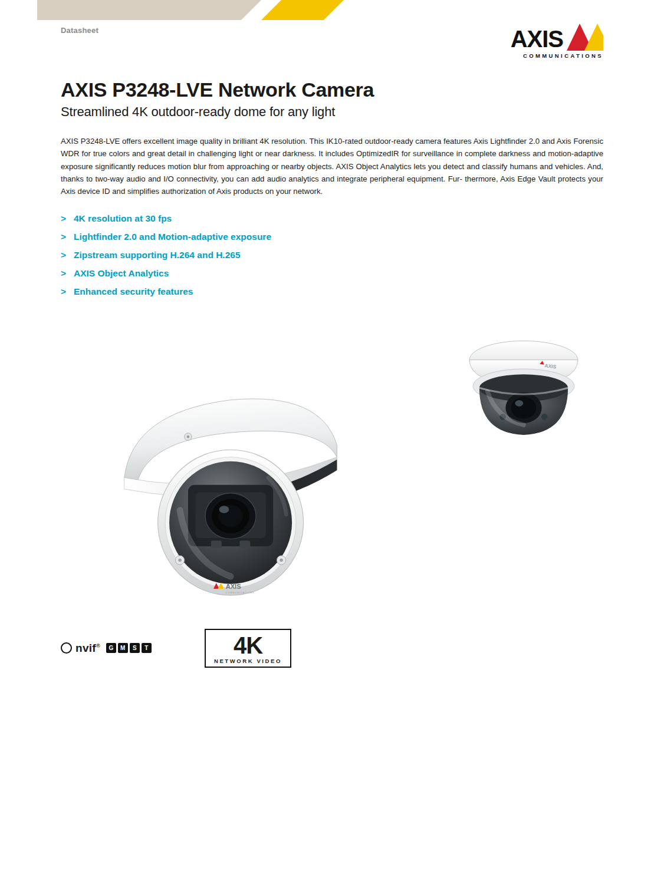Datasheet
AXIS
COMMUNICATIONS
AXIS P3248-LVE Network Camera
Streamlined 4K outdoor-ready dome for any light
AXIS P3248-LVE offers excellent image quality in brilliant 4K resolution. This IK10-rated outdoor-ready camera features Axis Lightfinder 2.0 and Axis Forensic WDR for true colors and great detail in challenging light or near darkness. It includes OptimizedIR for surveillance in complete darkness and motion-adaptive exposure significantly reduces motion blur from approaching or nearby objects. AXIS Object Analytics lets you detect and classify humans and vehicles. And, thanks to two-way audio and I/O connectivity, you can add audio analytics and integrate peripheral equipment. Fur- thermore, Axis Edge Vault protects your Axis device ID and simplifies authorization of Axis products on your network.
4K resolution at 30 fps
Lightfinder 2.0 and Motion-adaptive exposure
Zipstream supporting H.264 and H.265
AXIS Object Analytics
Enhanced security features
AXIS AXIS COMMUNICATIONS
nvif® GMST
4K NETWORK VIDEO